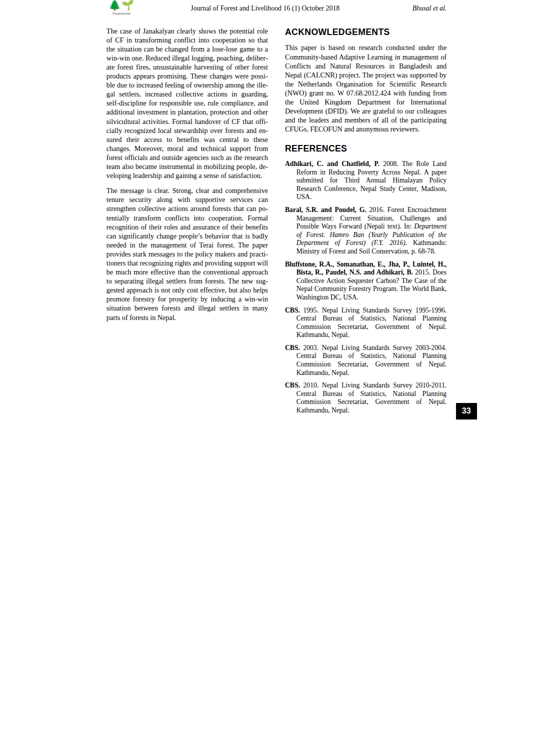🌲🌱 ForestAction
Journal of Forest and Livelihood 16 (1) October 2018
Bhusal et al.
The case of Janakalyan clearly shows the potential role of CF in transforming conflict into cooperation so that the situation can be changed from a lose-lose game to a win-win one. Reduced illegal logging, poaching, deliberate forest fires, unsustainable harvesting of other forest products appears promising. These changes were possible due to increased feeling of ownership among the illegal settlers, increased collective actions in guarding, self-discipline for responsible use, rule compliance, and additional investment in plantation, protection and other silvicultural activities. Formal handover of CF that officially recognized local stewardship over forests and ensured their access to benefits was central to these changes. Moreover, moral and technical support from forest officials and outside agencies such as the research team also became instrumental in mobilizing people, developing leadership and gaining a sense of satisfaction.
The message is clear. Strong, clear and comprehensive tenure security along with supportive services can strengthen collective actions around forests that can potentially transform conflicts into cooperation. Formal recognition of their roles and assurance of their benefits can significantly change people’s behavior that is badly needed in the management of Terai forest. The paper provides stark messages to the policy makers and practitioners that recognizing rights and providing support will be much more effective than the conventional approach to separating illegal settlers from forests. The new suggested approach is not only cost effective, but also helps promote forestry for prosperity by inducing a win-win situation between forests and illegal settlers in many parts of forests in Nepal.
Acknowledgements
This paper is based on research conducted under the Community-based Adaptive Learning in management of Conflicts and Natural Resources in Bangladesh and Nepal (CALCNR) project. The project was supported by the Netherlands Organisation for Scientific Research (NWO) grant no. W 07.68.2012.424 with funding from the United Kingdom Department for International Development (DFID). We are grateful to our colleagues and the leaders and members of all of the participating CFUGs, FECOFUN and anonymous reviewers.
References
Adhikari, C. and Chatfield, P. 2008. The Role Land Reform in Reducing Poverty Across Nepal. A paper submitted for Third Annual Himalayan Policy Research Conference, Nepal Study Center, Madison, USA.
Baral, S.R. and Poudel, G. 2016. Forest Encroachment Management: Current Situation, Challenges and Possible Ways Forward (Nepali text). In: Department of Forest. Hamro Ban (Yearly Publication of the Department of Forest) (F.Y. 2016). Kathmandu: Ministry of Forest and Soil Conservation, p. 68-78.
Bluffstone, R.A., Somanathan, E., Jha, P., Luintel, H., Bista, R., Paudel, N.S. and Adhikari, B. 2015. Does Collective Action Sequester Carbon? The Case of the Nepal Community Forestry Program. The World Bank, Washington DC, USA.
CBS. 1995. Nepal Living Standards Survey 1995-1996. Central Bureau of Statistics, National Planning Commission Secretariat, Government of Nepal. Kathmandu, Nepal.
CBS. 2003. Nepal Living Standards Survey 2003-2004. Central Bureau of Statistics, National Planning Commission Secretariat, Government of Nepal. Kathmandu, Nepal.
CBS. 2010. Nepal Living Standards Survey 2010-2011. Central Bureau of Statistics, National Planning Commission Secretariat, Government of Nepal. Kathmandu, Nepal.
33